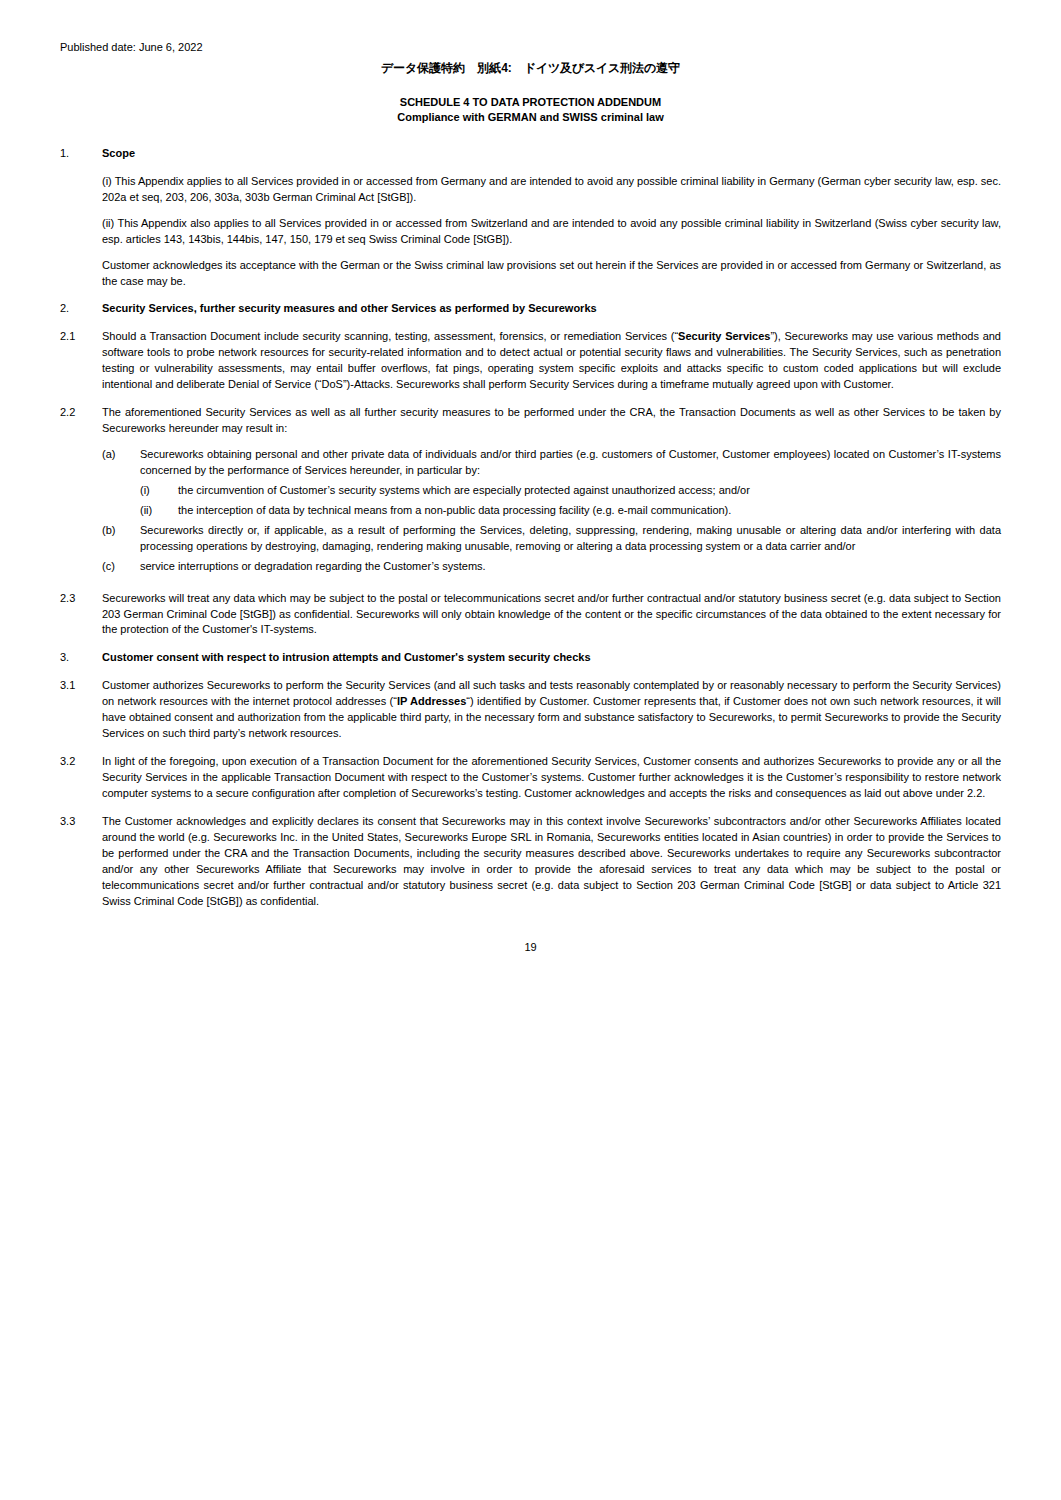Published date: June 6, 2022
データ保護特約　別紙4:　ドイツ及びスイス刑法の遵守
SCHEDULE 4 TO DATA PROTECTION ADDENDUM
Compliance with GERMAN and SWISS criminal law
1.
Scope
(i) This Appendix applies to all Services provided in or accessed from Germany and are intended to avoid any possible criminal liability in Germany (German cyber security law, esp. sec. 202a et seq, 203, 206, 303a, 303b German Criminal Act [StGB]).
(ii) This Appendix also applies to all Services provided in or accessed from Switzerland and are intended to avoid any possible criminal liability in Switzerland (Swiss cyber security law, esp. articles 143, 143bis, 144bis, 147, 150, 179 et seq Swiss Criminal Code [StGB]).
Customer acknowledges its acceptance with the German or the Swiss criminal law provisions set out herein if the Services are provided in or accessed from Germany or Switzerland, as the case may be.
2.
Security Services, further security measures and other Services as performed by Secureworks
2.1
Should a Transaction Document include security scanning, testing, assessment, forensics, or remediation Services (“Security Services”), Secureworks may use various methods and software tools to probe network resources for security-related information and to detect actual or potential security flaws and vulnerabilities. The Security Services, such as penetration testing or vulnerability assessments, may entail buffer overflows, fat pings, operating system specific exploits and attacks specific to custom coded applications but will exclude intentional and deliberate Denial of Service (“DoS”)-Attacks. Secureworks shall perform Security Services during a timeframe mutually agreed upon with Customer.
2.2
The aforementioned Security Services as well as all further security measures to be performed under the CRA, the Transaction Documents as well as other Services to be taken by Secureworks hereunder may result in:
(a)
Secureworks obtaining personal and other private data of individuals and/or third parties (e.g. customers of Customer, Customer employees) located on Customer’s IT-systems concerned by the performance of Services hereunder, in particular by:
(i)
the circumvention of Customer’s security systems which are especially protected against unauthorized access; and/or
(ii)
the interception of data by technical means from a non-public data processing facility (e.g. e-mail communication).
(b)
Secureworks directly or, if applicable, as a result of performing the Services, deleting, suppressing, rendering, making unusable or altering data and/or interfering with data processing operations by destroying, damaging, rendering making unusable, removing or altering a data processing system or a data carrier and/or
(c)
service interruptions or degradation regarding the Customer’s systems.
2.3
Secureworks will treat any data which may be subject to the postal or telecommunications secret and/or further contractual and/or statutory business secret (e.g. data subject to Section 203 German Criminal Code [StGB]) as confidential. Secureworks will only obtain knowledge of the content or the specific circumstances of the data obtained to the extent necessary for the protection of the Customer's IT-systems.
3.
Customer consent with respect to intrusion attempts and Customer's system security checks
3.1
Customer authorizes Secureworks to perform the Security Services (and all such tasks and tests reasonably contemplated by or reasonably necessary to perform the Security Services) on network resources with the internet protocol addresses (“IP Addresses“) identified by Customer. Customer represents that, if Customer does not own such network resources, it will have obtained consent and authorization from the applicable third party, in the necessary form and substance satisfactory to Secureworks, to permit Secureworks to provide the Security Services on such third party’s network resources.
3.2
In light of the foregoing, upon execution of a Transaction Document for the aforementioned Security Services, Customer consents and authorizes Secureworks to provide any or all the Security Services in the applicable Transaction Document with respect to the Customer’s systems. Customer further acknowledges it is the Customer’s responsibility to restore network computer systems to a secure configuration after completion of Secureworks’s testing. Customer acknowledges and accepts the risks and consequences as laid out above under 2.2.
3.3
The Customer acknowledges and explicitly declares its consent that Secureworks may in this context involve Secureworks’ subcontractors and/or other Secureworks Affiliates located around the world (e.g. Secureworks Inc. in the United States, Secureworks Europe SRL in Romania, Secureworks entities located in Asian countries) in order to provide the Services to be performed under the CRA and the Transaction Documents, including the security measures described above. Secureworks undertakes to require any Secureworks subcontractor and/or any other Secureworks Affiliate that Secureworks may involve in order to provide the aforesaid services to treat any data which may be subject to the postal or telecommunications secret and/or further contractual and/or statutory business secret (e.g. data subject to Section 203 German Criminal Code [StGB] or data subject to Article 321 Swiss Criminal Code [StGB]) as confidential.
19